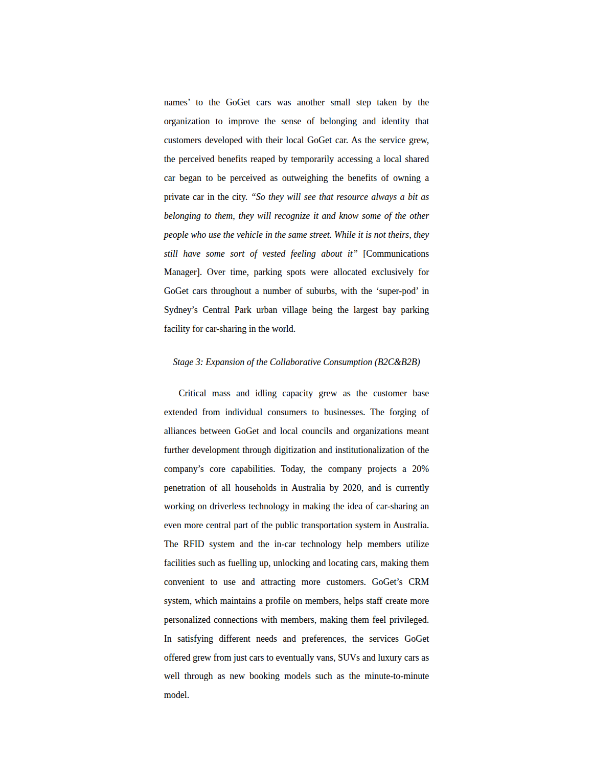names’ to the GoGet cars was another small step taken by the organization to improve the sense of belonging and identity that customers developed with their local GoGet car. As the service grew, the perceived benefits reaped by temporarily accessing a local shared car began to be perceived as outweighing the benefits of owning a private car in the city. “So they will see that resource always a bit as belonging to them, they will recognize it and know some of the other people who use the vehicle in the same street. While it is not theirs, they still have some sort of vested feeling about it” [Communications Manager]. Over time, parking spots were allocated exclusively for GoGet cars throughout a number of suburbs, with the ‘super-pod’ in Sydney’s Central Park urban village being the largest bay parking facility for car-sharing in the world.
Stage 3: Expansion of the Collaborative Consumption (B2C&B2B)
Critical mass and idling capacity grew as the customer base extended from individual consumers to businesses. The forging of alliances between GoGet and local councils and organizations meant further development through digitization and institutionalization of the company’s core capabilities. Today, the company projects a 20% penetration of all households in Australia by 2020, and is currently working on driverless technology in making the idea of car-sharing an even more central part of the public transportation system in Australia. The RFID system and the in-car technology help members utilize facilities such as fuelling up, unlocking and locating cars, making them convenient to use and attracting more customers. GoGet’s CRM system, which maintains a profile on members, helps staff create more personalized connections with members, making them feel privileged. In satisfying different needs and preferences, the services GoGet offered grew from just cars to eventually vans, SUVs and luxury cars as well through as new booking models such as the minute-to-minute model.